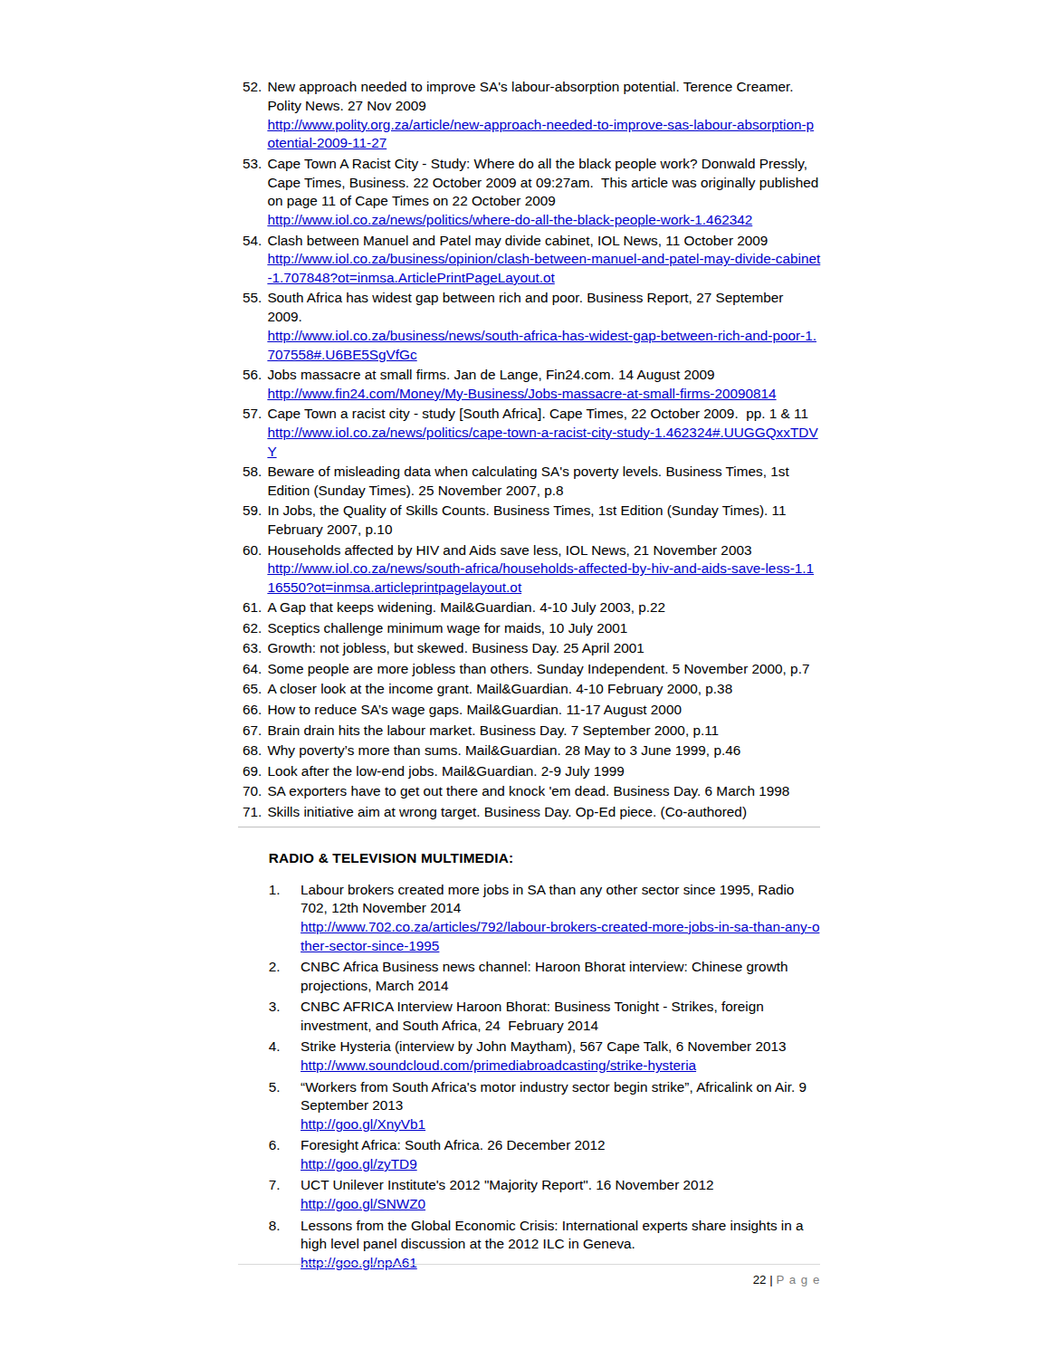52. New approach needed to improve SA's labour-absorption potential. Terence Creamer. Polity News. 27 Nov 2009
http://www.polity.org.za/article/new-approach-needed-to-improve-sas-labour-absorption-potential-2009-11-27
53. Cape Town A Racist City - Study: Where do all the black people work? Donwald Pressly, Cape Times, Business. 22 October 2009 at 09:27am. This article was originally published on page 11 of Cape Times on 22 October 2009
http://www.iol.co.za/news/politics/where-do-all-the-black-people-work-1.462342
54. Clash between Manuel and Patel may divide cabinet, IOL News, 11 October 2009
http://www.iol.co.za/business/opinion/clash-between-manuel-and-patel-may-divide-cabinet-1.707848?ot=inmsa.ArticlePrintPageLayout.ot
55. South Africa has widest gap between rich and poor. Business Report, 27 September 2009.
http://www.iol.co.za/business/news/south-africa-has-widest-gap-between-rich-and-poor-1.707558#.U6BE5SgVfGc
56. Jobs massacre at small firms. Jan de Lange, Fin24.com. 14 August 2009
http://www.fin24.com/Money/My-Business/Jobs-massacre-at-small-firms-20090814
57. Cape Town a racist city - study [South Africa]. Cape Times, 22 October 2009. pp. 1 & 11
http://www.iol.co.za/news/politics/cape-town-a-racist-city-study-1.462324#.UUGGQxxTDVY
58. Beware of misleading data when calculating SA's poverty levels. Business Times, 1st Edition (Sunday Times). 25 November 2007, p.8
59. In Jobs, the Quality of Skills Counts. Business Times, 1st Edition (Sunday Times). 11 February 2007, p.10
60. Households affected by HIV and Aids save less, IOL News, 21 November 2003
http://www.iol.co.za/news/south-africa/households-affected-by-hiv-and-aids-save-less-1.116550?ot=inmsa.articleprintpagelayout.ot
61. A Gap that keeps widening. Mail&Guardian. 4-10 July 2003, p.22
62. Sceptics challenge minimum wage for maids, 10 July 2001
63. Growth: not jobless, but skewed. Business Day. 25 April 2001
64. Some people are more jobless than others. Sunday Independent. 5 November 2000, p.7
65. A closer look at the income grant. Mail&Guardian. 4-10 February 2000, p.38
66. How to reduce SA’s wage gaps. Mail&Guardian. 11-17 August 2000
67. Brain drain hits the labour market. Business Day. 7 September 2000, p.11
68. Why poverty’s more than sums. Mail&Guardian. 28 May to 3 June 1999, p.46
69. Look after the low-end jobs. Mail&Guardian. 2-9 July 1999
70. SA exporters have to get out there and knock 'em dead. Business Day. 6 March 1998
71. Skills initiative aim at wrong target. Business Day. Op-Ed piece. (Co-authored)
RADIO & TELEVISION MULTIMEDIA:
1. Labour brokers created more jobs in SA than any other sector since 1995, Radio 702, 12th November 2014
http://www.702.co.za/articles/792/labour-brokers-created-more-jobs-in-sa-than-any-other-sector-since-1995
2. CNBC Africa Business news channel: Haroon Bhorat interview: Chinese growth projections, March 2014
3. CNBC AFRICA Interview Haroon Bhorat: Business Tonight - Strikes, foreign investment, and South Africa, 24 February 2014
4. Strike Hysteria (interview by John Maytham), 567 Cape Talk, 6 November 2013
http://www.soundcloud.com/primediabroadcasting/strike-hysteria
5.“Workers from South Africa's motor industry sector begin strike”, Africalink on Air. 9 September 2013
http://goo.gl/XnyVb1
6. Foresight Africa: South Africa. 26 December 2012
http://goo.gl/zyTD9
7. UCT Unilever Institute's 2012 "Majority Report". 16 November 2012
http://goo.gl/SNWZ0
8. Lessons from the Global Economic Crisis: International experts share insights in a high level panel discussion at the 2012 ILC in Geneva.
http://goo.gl/npA61
22 | P a g e